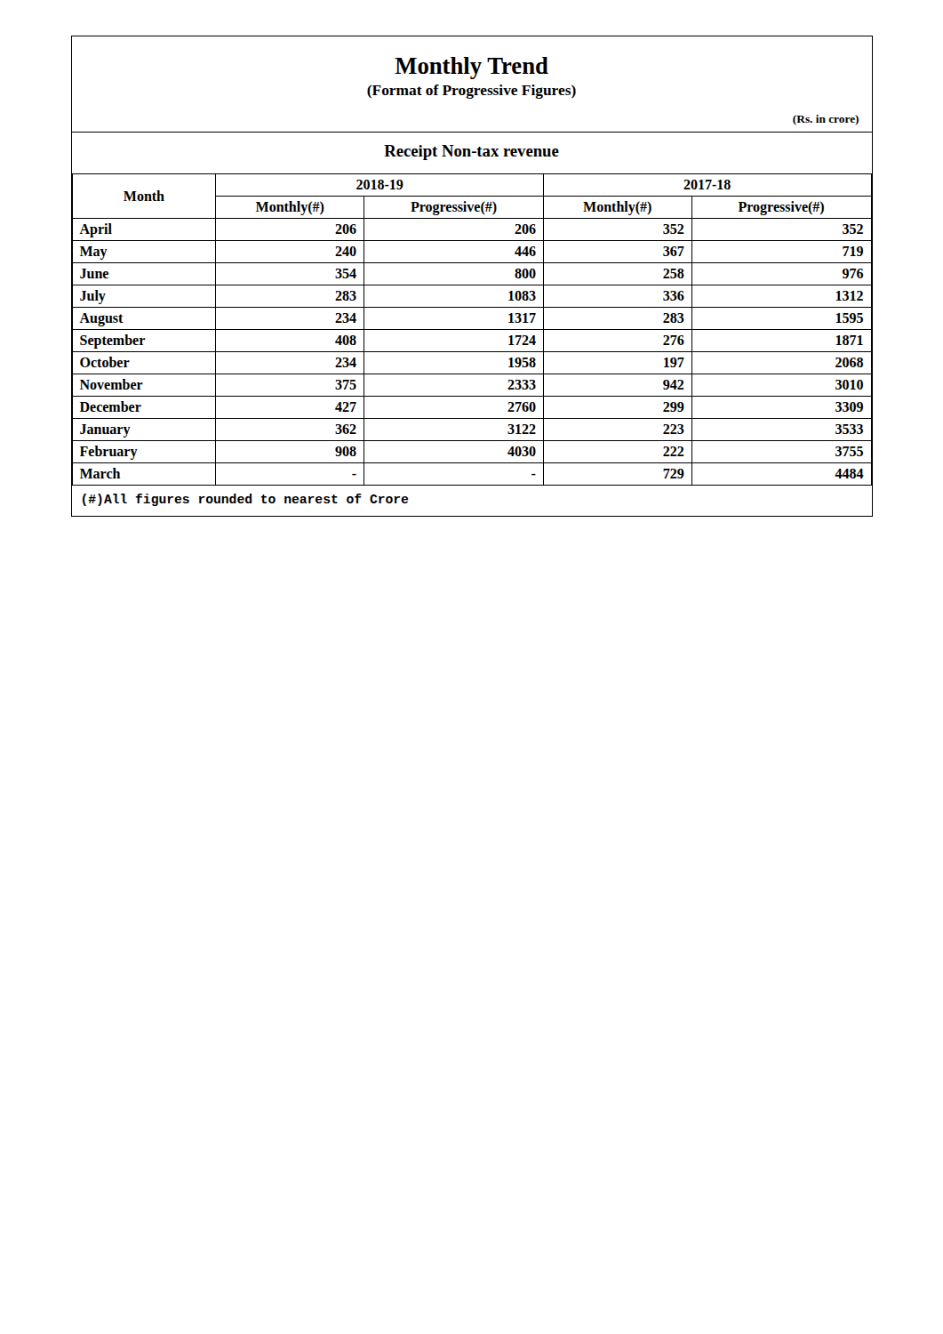Monthly Trend
(Format of Progressive Figures)
(Rs. in crore)
Receipt Non-tax revenue
| Month | 2018-19 | 2017-18 |
| --- | --- | --- |
| Monthly(#) | Progressive(#) | Monthly(#) | Progressive(#) |
| April | 206 | 206 | 352 | 352 |
| May | 240 | 446 | 367 | 719 |
| June | 354 | 800 | 258 | 976 |
| July | 283 | 1083 | 336 | 1312 |
| August | 234 | 1317 | 283 | 1595 |
| September | 408 | 1724 | 276 | 1871 |
| October | 234 | 1958 | 197 | 2068 |
| November | 375 | 2333 | 942 | 3010 |
| December | 427 | 2760 | 299 | 3309 |
| January | 362 | 3122 | 223 | 3533 |
| February | 908 | 4030 | 222 | 3755 |
| March | - | - | 729 | 4484 |
(#)All figures rounded to nearest of Crore